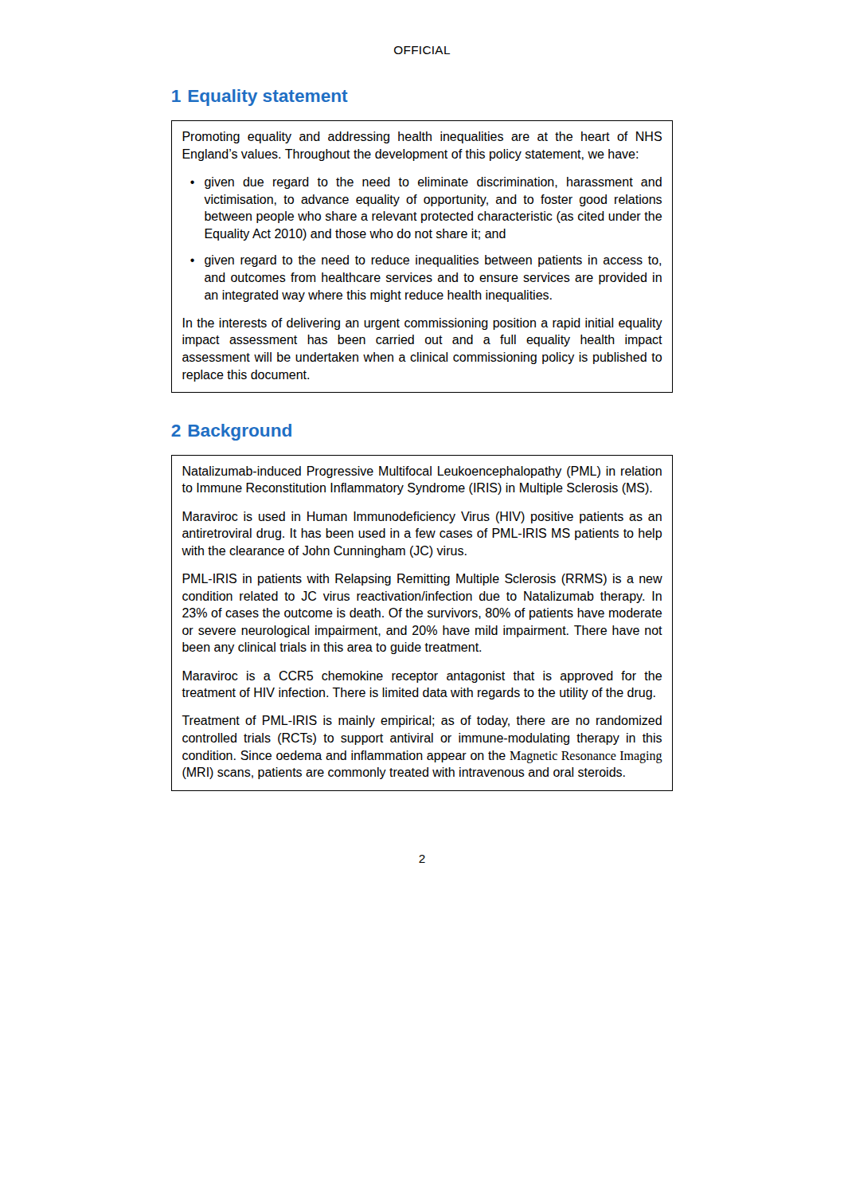OFFICIAL
1 Equality statement
Promoting equality and addressing health inequalities are at the heart of NHS England’s values. Throughout the development of this policy statement, we have:
given due regard to the need to eliminate discrimination, harassment and victimisation, to advance equality of opportunity, and to foster good relations between people who share a relevant protected characteristic (as cited under the Equality Act 2010) and those who do not share it; and
given regard to the need to reduce inequalities between patients in access to, and outcomes from healthcare services and to ensure services are provided in an integrated way where this might reduce health inequalities.
In the interests of delivering an urgent commissioning position a rapid initial equality impact assessment has been carried out and a full equality health impact assessment will be undertaken when a clinical commissioning policy is published to replace this document.
2 Background
Natalizumab-induced Progressive Multifocal Leukoencephalopathy (PML) in relation to Immune Reconstitution Inflammatory Syndrome (IRIS) in Multiple Sclerosis (MS).
Maraviroc is used in Human Immunodeficiency Virus (HIV) positive patients as an antiretroviral drug. It has been used in a few cases of PML-IRIS MS patients to help with the clearance of John Cunningham (JC) virus.
PML-IRIS in patients with Relapsing Remitting Multiple Sclerosis (RRMS) is a new condition related to JC virus reactivation/infection due to Natalizumab therapy. In 23% of cases the outcome is death. Of the survivors, 80% of patients have moderate or severe neurological impairment, and 20% have mild impairment. There have not been any clinical trials in this area to guide treatment.
Maraviroc is a CCR5 chemokine receptor antagonist that is approved for the treatment of HIV infection. There is limited data with regards to the utility of the drug.
Treatment of PML-IRIS is mainly empirical; as of today, there are no randomized controlled trials (RCTs) to support antiviral or immune-modulating therapy in this condition. Since oedema and inflammation appear on the Magnetic Resonance Imaging (MRI) scans, patients are commonly treated with intravenous and oral steroids.
2